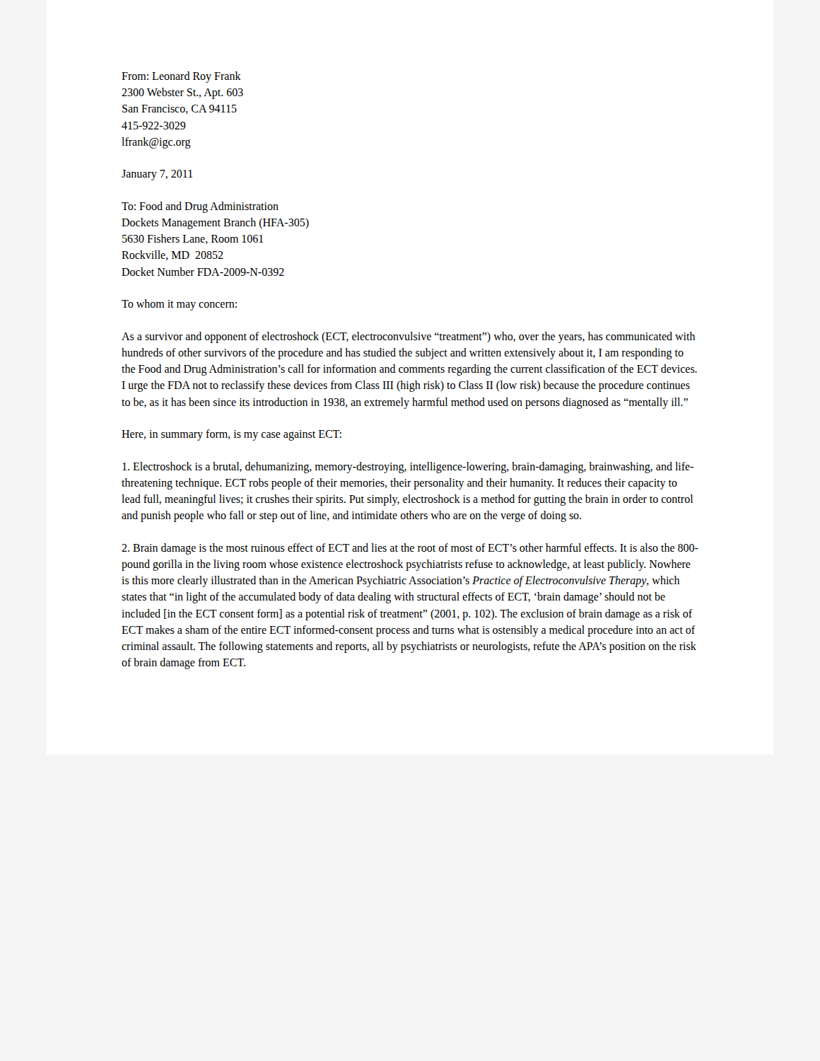From: Leonard Roy Frank 2300 Webster St., Apt. 603 San Francisco, CA 94115 415-922-3029 lfrank@igc.org
January 7, 2011
To: Food and Drug Administration Dockets Management Branch (HFA-305) 5630 Fishers Lane, Room 1061 Rockville, MD 20852 Docket Number FDA-2009-N-0392
To whom it may concern:
As a survivor and opponent of electroshock (ECT, electroconvulsive “treatment”) who, over the years, has communicated with hundreds of other survivors of the procedure and has studied the subject and written extensively about it, I am responding to the Food and Drug Administration’s call for information and comments regarding the current classification of the ECT devices. I urge the FDA not to reclassify these devices from Class III (high risk) to Class II (low risk) because the procedure continues to be, as it has been since its introduction in 1938, an extremely harmful method used on persons diagnosed as “mentally ill.”
Here, in summary form, is my case against ECT:
1. Electroshock is a brutal, dehumanizing, memory-destroying, intelligence-lowering, brain-damaging, brainwashing, and life-threatening technique. ECT robs people of their memories, their personality and their humanity. It reduces their capacity to lead full, meaningful lives; it crushes their spirits. Put simply, electroshock is a method for gutting the brain in order to control and punish people who fall or step out of line, and intimidate others who are on the verge of doing so.
2. Brain damage is the most ruinous effect of ECT and lies at the root of most of ECT’s other harmful effects. It is also the 800-pound gorilla in the living room whose existence electroshock psychiatrists refuse to acknowledge, at least publicly. Nowhere is this more clearly illustrated than in the American Psychiatric Association’s Practice of Electroconvulsive Therapy, which states that “in light of the accumulated body of data dealing with structural effects of ECT, ‘brain damage’ should not be included [in the ECT consent form] as a potential risk of treatment” (2001, p. 102). The exclusion of brain damage as a risk of ECT makes a sham of the entire ECT informed-consent process and turns what is ostensibly a medical procedure into an act of criminal assault. The following statements and reports, all by psychiatrists or neurologists, refute the APA’s position on the risk of brain damage from ECT.